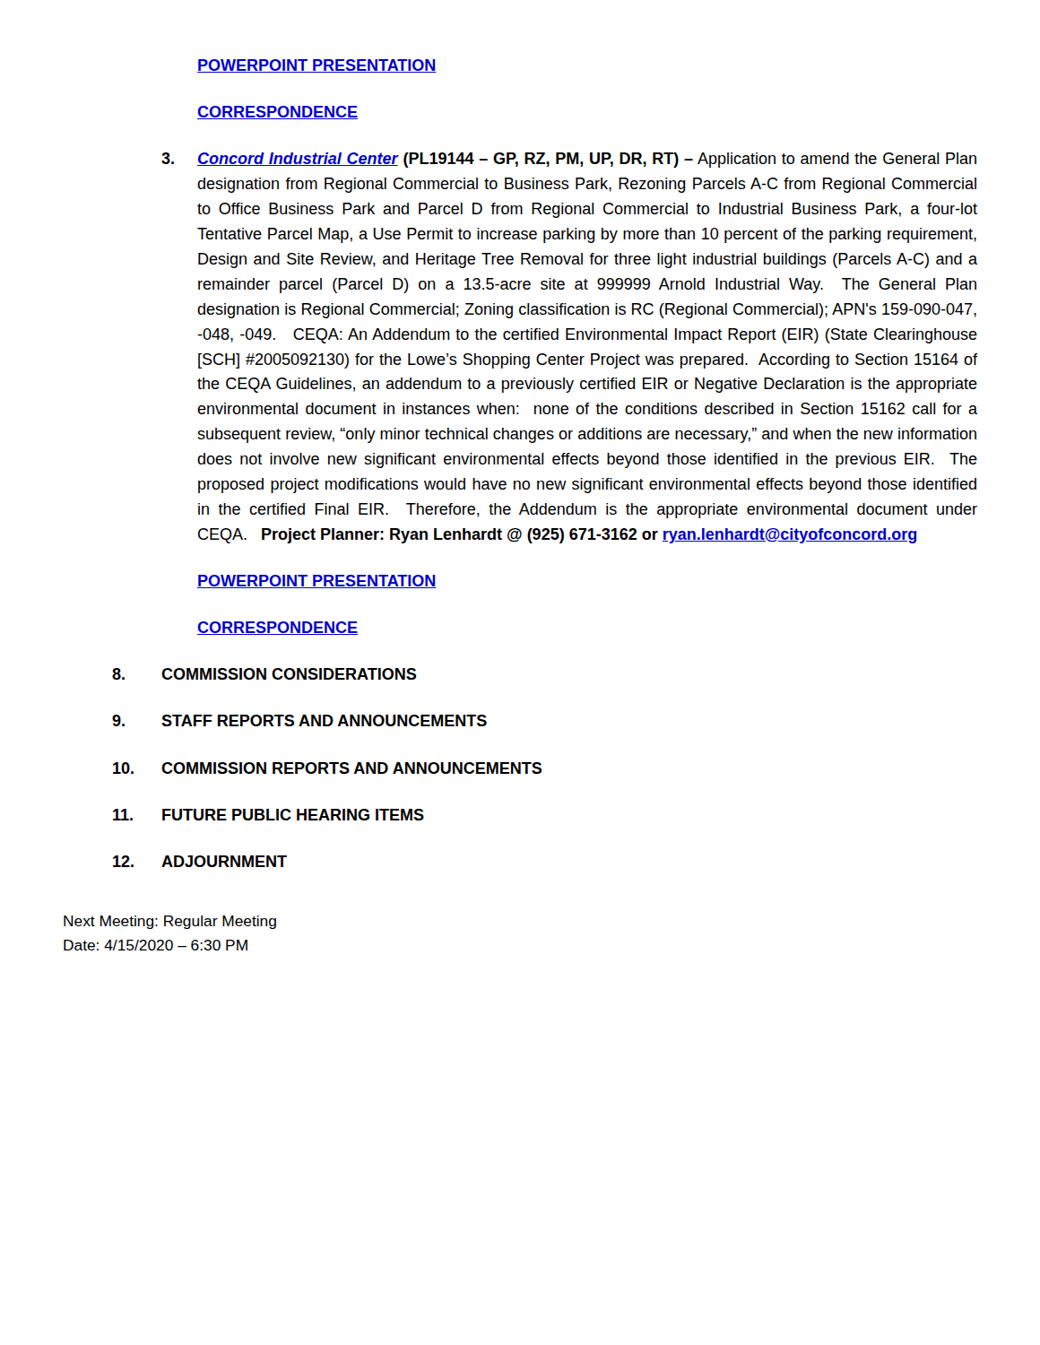POWERPOINT PRESENTATION
CORRESPONDENCE
3.
Concord Industrial Center (PL19144 – GP, RZ, PM, UP, DR, RT) – Application to amend the General Plan designation from Regional Commercial to Business Park, Rezoning Parcels A-C from Regional Commercial to Office Business Park and Parcel D from Regional Commercial to Industrial Business Park, a four-lot Tentative Parcel Map, a Use Permit to increase parking by more than 10 percent of the parking requirement, Design and Site Review, and Heritage Tree Removal for three light industrial buildings (Parcels A-C) and a remainder parcel (Parcel D) on a 13.5-acre site at 999999 Arnold Industrial Way. The General Plan designation is Regional Commercial; Zoning classification is RC (Regional Commercial); APN's 159-090-047, -048, -049. CEQA: An Addendum to the certified Environmental Impact Report (EIR) (State Clearinghouse [SCH] #2005092130) for the Lowe’s Shopping Center Project was prepared. According to Section 15164 of the CEQA Guidelines, an addendum to a previously certified EIR or Negative Declaration is the appropriate environmental document in instances when: none of the conditions described in Section 15162 call for a subsequent review, “only minor technical changes or additions are necessary,” and when the new information does not involve new significant environmental effects beyond those identified in the previous EIR. The proposed project modifications would have no new significant environmental effects beyond those identified in the certified Final EIR. Therefore, the Addendum is the appropriate environmental document under CEQA. Project Planner: Ryan Lenhardt @ (925) 671-3162 or ryan.lenhardt@cityofconcord.org
POWERPOINT PRESENTATION
CORRESPONDENCE
8.
COMMISSION CONSIDERATIONS
9.
STAFF REPORTS AND ANNOUNCEMENTS
10.
COMMISSION REPORTS AND ANNOUNCEMENTS
11.
FUTURE PUBLIC HEARING ITEMS
12.
ADJOURNMENT
Next Meeting: Regular Meeting
Date: 4/15/2020 – 6:30 PM